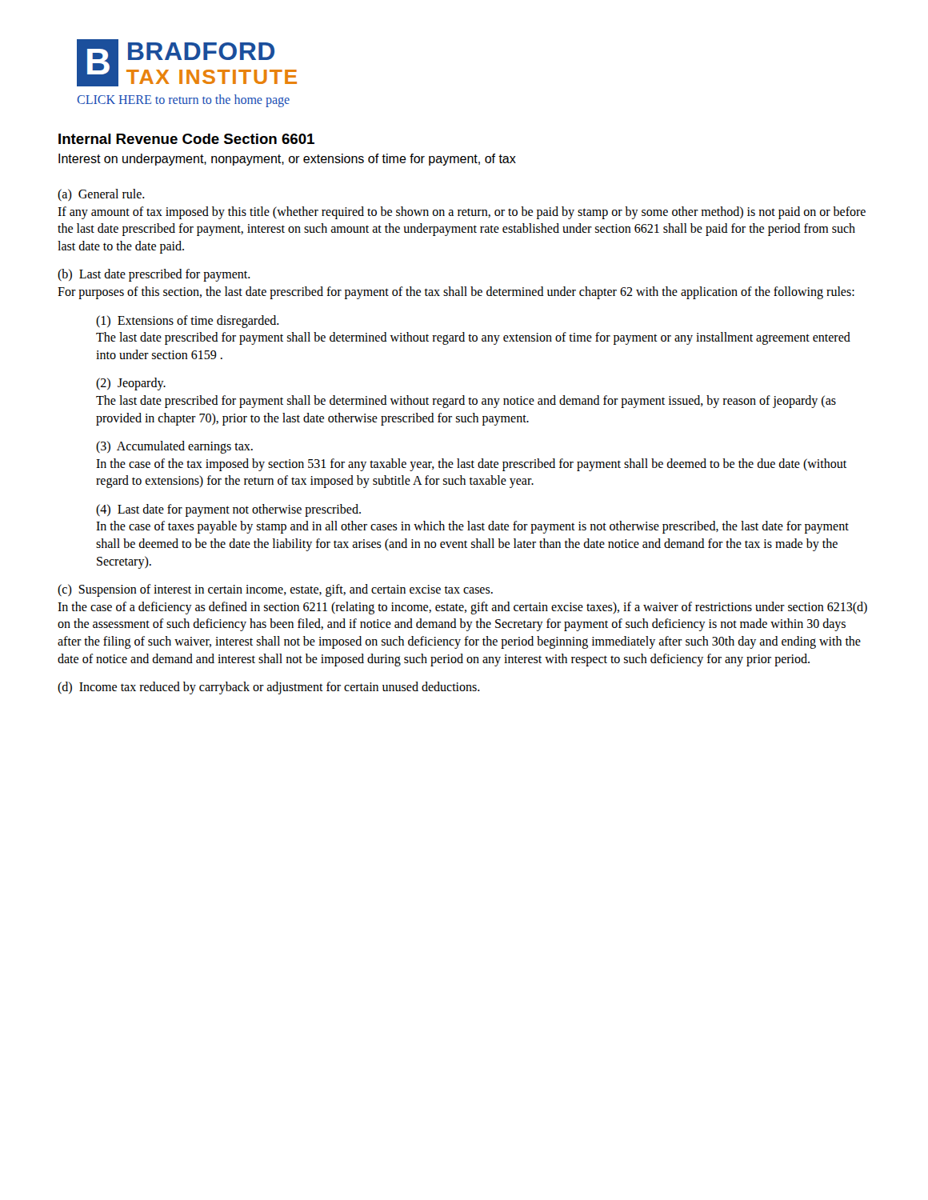B
BRADFORD
TAX INSTITUTE
CLICK HERE to return to the home page
Internal Revenue Code Section 6601
Interest on underpayment, nonpayment, or extensions of time for payment, of tax
(a) General rule.
If any amount of tax imposed by this title (whether required to be shown on a return, or to be paid by stamp or by some other method) is not paid on or before the last date prescribed for payment, interest on such amount at the underpayment rate established under section 6621 shall be paid for the period from such last date to the date paid.
(b) Last date prescribed for payment.
For purposes of this section, the last date prescribed for payment of the tax shall be determined under chapter 62 with the application of the following rules:
(1) Extensions of time disregarded.
The last date prescribed for payment shall be determined without regard to any extension of time for payment or any installment agreement entered into under section 6159 .
(2) Jeopardy.
The last date prescribed for payment shall be determined without regard to any notice and demand for payment issued, by reason of jeopardy (as provided in chapter 70), prior to the last date otherwise prescribed for such payment.
(3) Accumulated earnings tax.
In the case of the tax imposed by section 531 for any taxable year, the last date prescribed for payment shall be deemed to be the due date (without regard to extensions) for the return of tax imposed by subtitle A for such taxable year.
(4) Last date for payment not otherwise prescribed.
In the case of taxes payable by stamp and in all other cases in which the last date for payment is not otherwise prescribed, the last date for payment shall be deemed to be the date the liability for tax arises (and in no event shall be later than the date notice and demand for the tax is made by the Secretary).
(c) Suspension of interest in certain income, estate, gift, and certain excise tax cases.
In the case of a deficiency as defined in section 6211 (relating to income, estate, gift and certain excise taxes), if a waiver of restrictions under section 6213(d) on the assessment of such deficiency has been filed, and if notice and demand by the Secretary for payment of such deficiency is not made within 30 days after the filing of such waiver, interest shall not be imposed on such deficiency for the period beginning immediately after such 30th day and ending with the date of notice and demand and interest shall not be imposed during such period on any interest with respect to such deficiency for any prior period.
(d) Income tax reduced by carryback or adjustment for certain unused deductions.